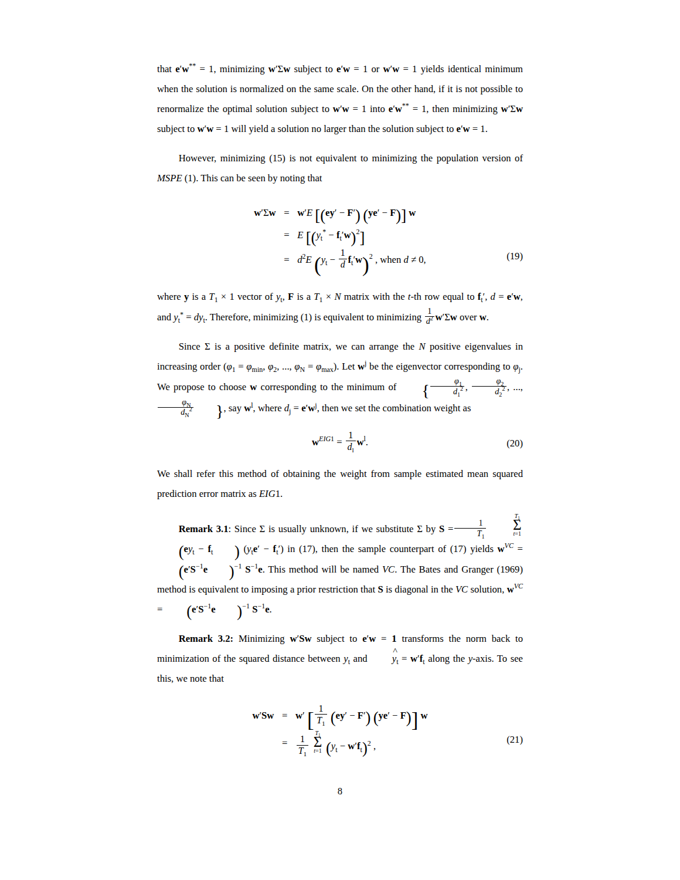that e′w** = 1, minimizing w′Σw subject to e′w = 1 or w′w = 1 yields identical minimum when the solution is normalized on the same scale. On the other hand, if it is not possible to renormalize the optimal solution subject to w′w = 1 into e′w** = 1, then minimizing w′Σw subject to w′w = 1 will yield a solution no larger than the solution subject to e′w = 1.
However, minimizing (15) is not equivalent to minimizing the population version of MSPE (1). This can be seen by noting that
| w ′Σ w | = | w ′ E [ ( ey ′ − F ′ ) ( ye ′ − F ) ] w |
| | = | E [ ( y t * − f t ′ w ) 2 ] |
| | = | d 2 E ( y t − 1 d f t ′ w ) 2 , when d ≠ 0, |
(19)
where y is a T1 × 1 vector of yt, F is a T1 × N matrix with the t-th row equal to ft′, d = e′w, and yt* = dyt. Therefore, minimizing (1) is equivalent to minimizing 1 d2 w′Σw over w.
Since Σ is a positive definite matrix, we can arrange the N positive eigenvalues in increasing order (φ1 = φmin, φ2, ..., φN = φmax). Let wj be the eigenvector corresponding to φj. We propose to choose w corresponding to the minimum of {φ1 d12, φ2 d22, ..., φN dN2}, say wl, where dj = e′wj, then we set the combination weight as
wEIG1 = 1 dl wl. (20)
We shall refer this method of obtaining the weight from sample estimated mean squared prediction error matrix as EIG1.
Remark 3.1: Since Σ is usually unknown, if we substitute Σ by S =1 T1 T1 Σt=1 (eyt − ft) (yte′ − ft′) in (17), then the sample counterpart of (17) yields wVC = (e′S−1e)−1 S−1e. This method will be named VC. The Bates and Granger (1969) method is equivalent to imposing a prior restriction that S is diagonal in the VC solution, wVC = (e′S−1e)−1 S−1e.
Remark 3.2: Minimizing w′Sw subject to e′w = 1 transforms the norm back to minimization of the squared distance between yt and yt = w′ft along the y-axis. To see this, we note that
| w ′ Sw | = | w ′ [ 1 T 1 ( ey ′ − F ′ ) ( ye ′ − F ) ] w |
| | = | 1 T 1 T 1 Σ t =1 ( y t − w ′ f t ) 2 , |
(21)
8